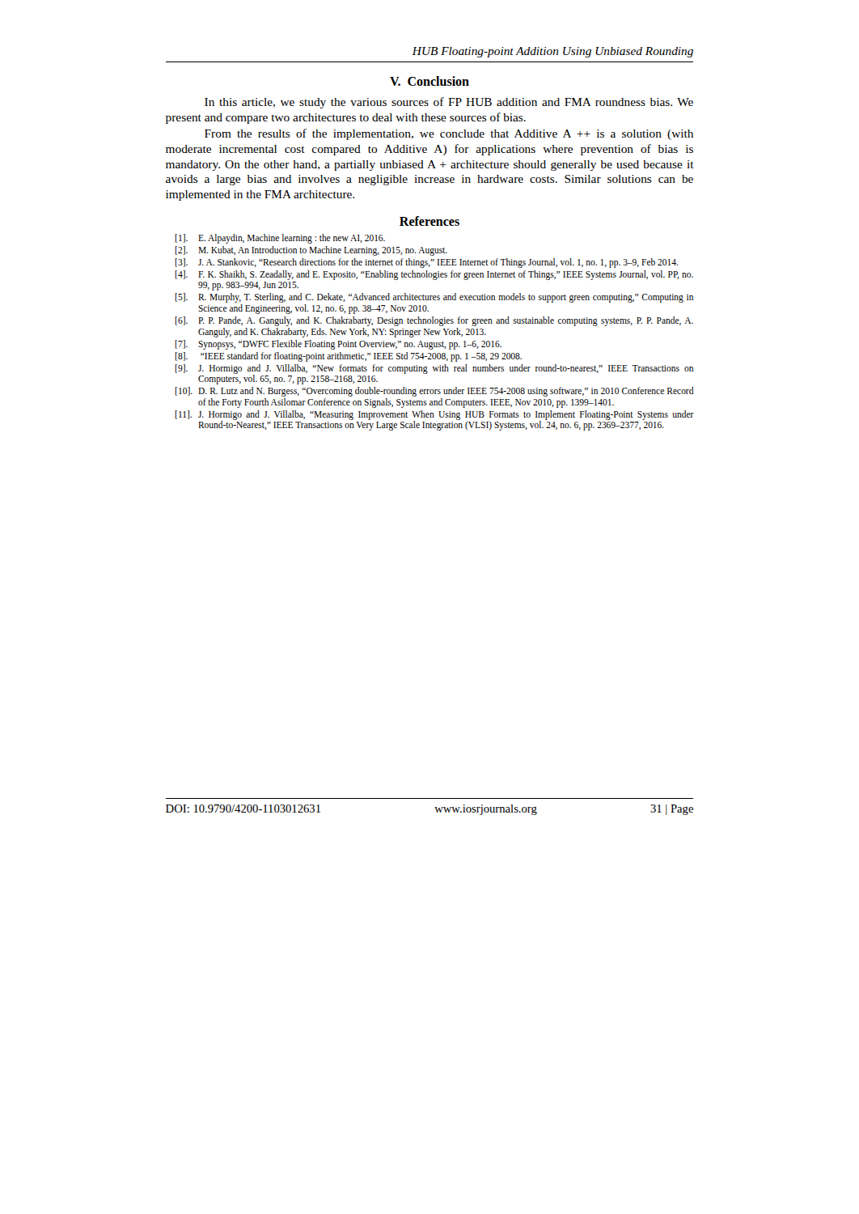HUB Floating-point Addition Using Unbiased Rounding
V. Conclusion
In this article, we study the various sources of FP HUB addition and FMA roundness bias. We present and compare two architectures to deal with these sources of bias.
From the results of the implementation, we conclude that Additive A ++ is a solution (with moderate incremental cost compared to Additive A) for applications where prevention of bias is mandatory. On the other hand, a partially unbiased A + architecture should generally be used because it avoids a large bias and involves a negligible increase in hardware costs. Similar solutions can be implemented in the FMA architecture.
References
[1]. E. Alpaydin, Machine learning : the new AI, 2016.
[2]. M. Kubat, An Introduction to Machine Learning, 2015, no. August.
[3]. J. A. Stankovic, “Research directions for the internet of things,” IEEE Internet of Things Journal, vol. 1, no. 1, pp. 3–9, Feb 2014.
[4]. F. K. Shaikh, S. Zeadally, and E. Exposito, “Enabling technologies for green Internet of Things,” IEEE Systems Journal, vol. PP, no. 99, pp. 983–994, Jun 2015.
[5]. R. Murphy, T. Sterling, and C. Dekate, “Advanced architectures and execution models to support green computing,” Computing in Science and Engineering, vol. 12, no. 6, pp. 38–47, Nov 2010.
[6]. P. P. Pande, A. Ganguly, and K. Chakrabarty, Design technologies for green and sustainable computing systems, P. P. Pande, A. Ganguly, and K. Chakrabarty, Eds. New York, NY: Springer New York, 2013.
[7]. Synopsys, “DWFC Flexible Floating Point Overview,” no. August, pp. 1–6, 2016.
[8]. “IEEE standard for floating-point arithmetic,” IEEE Std 754-2008, pp. 1 –58, 29 2008.
[9]. J. Hormigo and J. Villalba, “New formats for computing with real numbers under round-to-nearest,” IEEE Transactions on Computers, vol. 65, no. 7, pp. 2158–2168, 2016.
[10]. D. R. Lutz and N. Burgess, “Overcoming double-rounding errors under IEEE 754-2008 using software,” in 2010 Conference Record of the Forty Fourth Asilomar Conference on Signals, Systems and Computers. IEEE, Nov 2010, pp. 1399–1401.
[11]. J. Hormigo and J. Villalba, “Measuring Improvement When Using HUB Formats to Implement Floating-Point Systems under Round-to-Nearest,” IEEE Transactions on Very Large Scale Integration (VLSI) Systems, vol. 24, no. 6, pp. 2369–2377, 2016.
DOI: 10.9790/4200-1103012631
www.iosrjournals.org
31 | Page